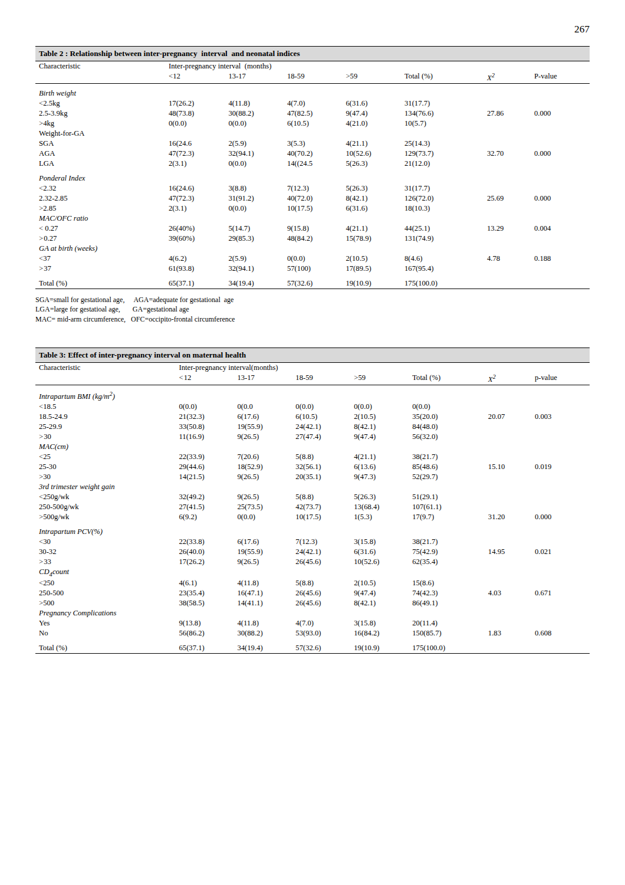267
Table 2 : Relationship between inter-pregnancy interval and neonatal indices
| Characteristic | Inter-pregnancy interval (months) | | | |
| --- | --- | --- | --- | --- |
| | <12 | 13-17 | 18-59 | >59 | Total (%) | X 2 | P-value |
| Birth weight | | | | | | | |
| <2.5kg | 17(26.2) | 4(11.8) | 4(7.0) | 6(31.6) | 31(17.7) | | |
| 2.5-3.9kg | 48(73.8) | 30(88.2) | 47(82.5) | 9(47.4) | 134(76.6) | 27.86 | 0.000 |
| >4kg | 0(0.0) | 0(0.0) | 6(10.5) | 4(21.0) | 10(5.7) | | |
| Weight-for-GA | | | | | | | |
| SGA | 16(24.6 | 2(5.9) | 3(5.3) | 4(21.1) | 25(14.3) | | |
| AGA | 47(72.3) | 32(94.1) | 40(70.2) | 10(52.6) | 129(73.7) | 32.70 | 0.000 |
| LGA | 2(3.1) | 0(0.0) | 14((24.5 | 5(26.3) | 21(12.0) | | |
| Ponderal Index | | | | | | | |
| <2.32 | 16(24.6) | 3(8.8) | 7(12.3) | 5(26.3) | 31(17.7) | | |
| 2.32-2.85 | 47(72.3) | 31(91.2) | 40(72.0) | 8(42.1) | 126(72.0) | 25.69 | 0.000 |
| >2.85 | 2(3.1) | 0(0.0) | 10(17.5) | 6(31.6) | 18(10.3) | | |
| MAC/OFC ratio | | | | | | | |
| < 0.27 | 26(40%) | 5(14.7) | 9(15.8) | 4(21.1) | 44(25.1) | 13.29 | 0.004 |
| > 0.27 | 39(60%) | 29(85.3) | 48(84.2) | 15(78.9) | 131(74.9) | | |
| GA at birth (weeks) | | | | | | | |
| <37 | 4(6.2) | 2(5.9) | 0(0.0) | 2(10.5) | 8(4.6) | 4.78 | 0.188 |
| > 37 | 61(93.8) | 32(94.1) | 57(100) | 17(89.5) | 167(95.4) | | |
| Total (%) | 65(37.1) | 34(19.4) | 57(32.6) | 19(10.9) | 175(100.0) | | |
SGA=small for gestational age, AGA=adequate for gestational age
LGA=large for gestatioal age, GA=gestational age
MAC= mid-arm circumference, OFC=occipito-frontal circumference
Table 3: Effect of inter-pregnancy interval on maternal health
| Characteristic | Inter-pregnancy interval(months) | | | |
| --- | --- | --- | --- | --- |
| | < 12 | 13-17 | 18-59 | >59 | Total (%) | X 2 | p-value |
| Intrapartum BMI (kg/m 2 ) | | | | | | | |
| <18.5 | 0(0.0) | 0(0.0 | 0(0.0) | 0(0.0) | 0(0.0) | | |
| 18.5-24.9 | 21(32.3) | 6(17.6) | 6(10.5) | 2(10.5) | 35(20.0) | 20.07 | 0.003 |
| 25-29.9 | 33(50.8) | 19(55.9) | 24(42.1) | 8(42.1) | 84(48.0) | | |
| > 30 | 11(16.9) | 9(26.5) | 27(47.4) | 9(47.4) | 56(32.0) | | |
| MAC(cm) | | | | | | | |
| <25 | 22(33.9) | 7(20.6) | 5(8.8) | 4(21.1) | 38(21.7) | | |
| 25-30 | 29(44.6) | 18(52.9) | 32(56.1) | 6(13.6) | 85(48.6) | 15.10 | 0.019 |
| >30 | 14(21.5) | 9(26.5) | 20(35.1) | 9(47.3) | 52(29.7) | | |
| 3rd trimester weight gain | | | | | | | |
| <250g/wk | 32(49.2) | 9(26.5) | 5(8.8) | 5(26.3) | 51(29.1) | | |
| 250-500g/wk | 27(41.5) | 25(73.5) | 42(73.7) | 13(68.4) | 107(61.1) | | |
| >500g/wk | 6(9.2) | 0(0.0) | 10(17.5) | 1(5.3) | 17(9.7) | 31.20 | 0.000 |
| Intrapartum PCV(%) | | | | | | | |
| <30 | 22(33.8) | 6(17.6) | 7(12.3) | 3(15.8) | 38(21.7) | | |
| 30-32 | 26(40.0) | 19(55.9) | 24(42.1) | 6(31.6) | 75(42.9) | 14.95 | 0.021 |
| > 33 | 17(26.2) | 9(26.5) | 26(45.6) | 10(52.6) | 62(35.4) | | |
| CD 4 count | | | | | | | |
| <250 | 4(6.1) | 4(11.8) | 5(8.8) | 2(10.5) | 15(8.6) | | |
| 250-500 | 23(35.4) | 16(47.1) | 26(45.6) | 9(47.4) | 74(42.3) | 4.03 | 0.671 |
| >500 | 38(58.5) | 14(41.1) | 26(45.6) | 8(42.1) | 86(49.1) | | |
| Pregnancy Complications | | | | | | | |
| Yes | 9(13.8) | 4(11.8) | 4(7.0) | 3(15.8) | 20(11.4) | | |
| No | 56(86.2) | 30(88.2) | 53(93.0) | 16(84.2) | 150(85.7) | 1.83 | 0.608 |
| Total (%) | 65(37.1) | 34(19.4) | 57(32.6) | 19(10.9) | 175(100.0) | | |